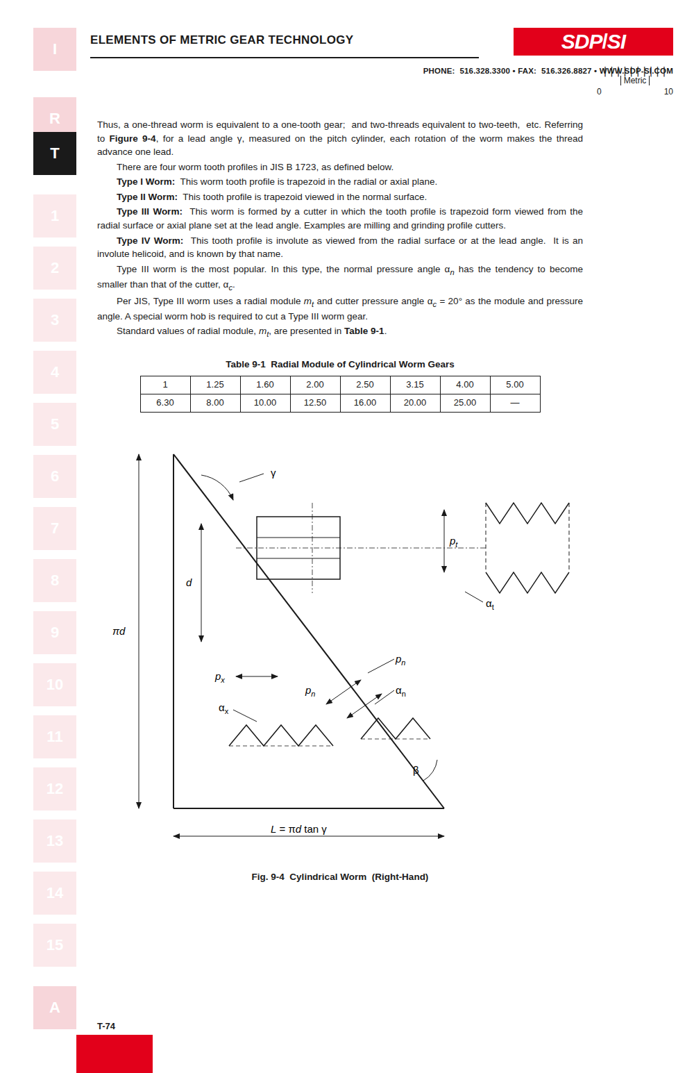I
R
T
1
2
3
4
5
6
7
8
9
10
11
12
13
14
15
A
ELEMENTS OF METRIC GEAR TECHNOLOGY
SDP/SI
PHONE: 516.328.3300 • FAX: 516.326.8827 • WWW.SDP-SI.COM
||||||||||
Metric
010
Thus, a one-thread worm is equivalent to a one-tooth gear; and two-threads equivalent to two-teeth, etc. Referring to Figure 9-4, for a lead angle γ, measured on the pitch cylinder, each rotation of the worm makes the thread advance one lead.
There are four worm tooth profiles in JIS B 1723, as defined below.
Type I Worm: This worm tooth profile is trapezoid in the radial or axial plane.
Type II Worm: This tooth profile is trapezoid viewed in the normal surface.
Type III Worm: This worm is formed by a cutter in which the tooth profile is trapezoid form viewed from the radial surface or axial plane set at the lead angle. Examples are milling and grinding profile cutters.
Type IV Worm: This tooth profile is involute as viewed from the radial surface or at the lead angle. It is an involute helicoid, and is known by that name.
Type III worm is the most popular. In this type, the normal pressure angle αn has the tendency to become smaller than that of the cutter, αc.
Per JIS, Type III worm uses a radial module mt and cutter pressure angle αc = 20° as the module and pressure angle. A special worm hob is required to cut a Type III worm gear.
Standard values of radial module, mt, are presented in Table 9-1.
Table 9-1 Radial Module of Cylindrical Worm Gears
| 1 | 1.25 | 1.60 | 2.00 | 2.50 | 3.15 | 4.00 | 5.00 |
| 6.30 | 8.00 | 10.00 | 12.50 | 16.00 | 20.00 | 25.00 | — |
πd d γ pt αt px pn pn αn αx β L = πd tan γ
Fig. 9-4 Cylindrical Worm (Right-Hand)
T-74